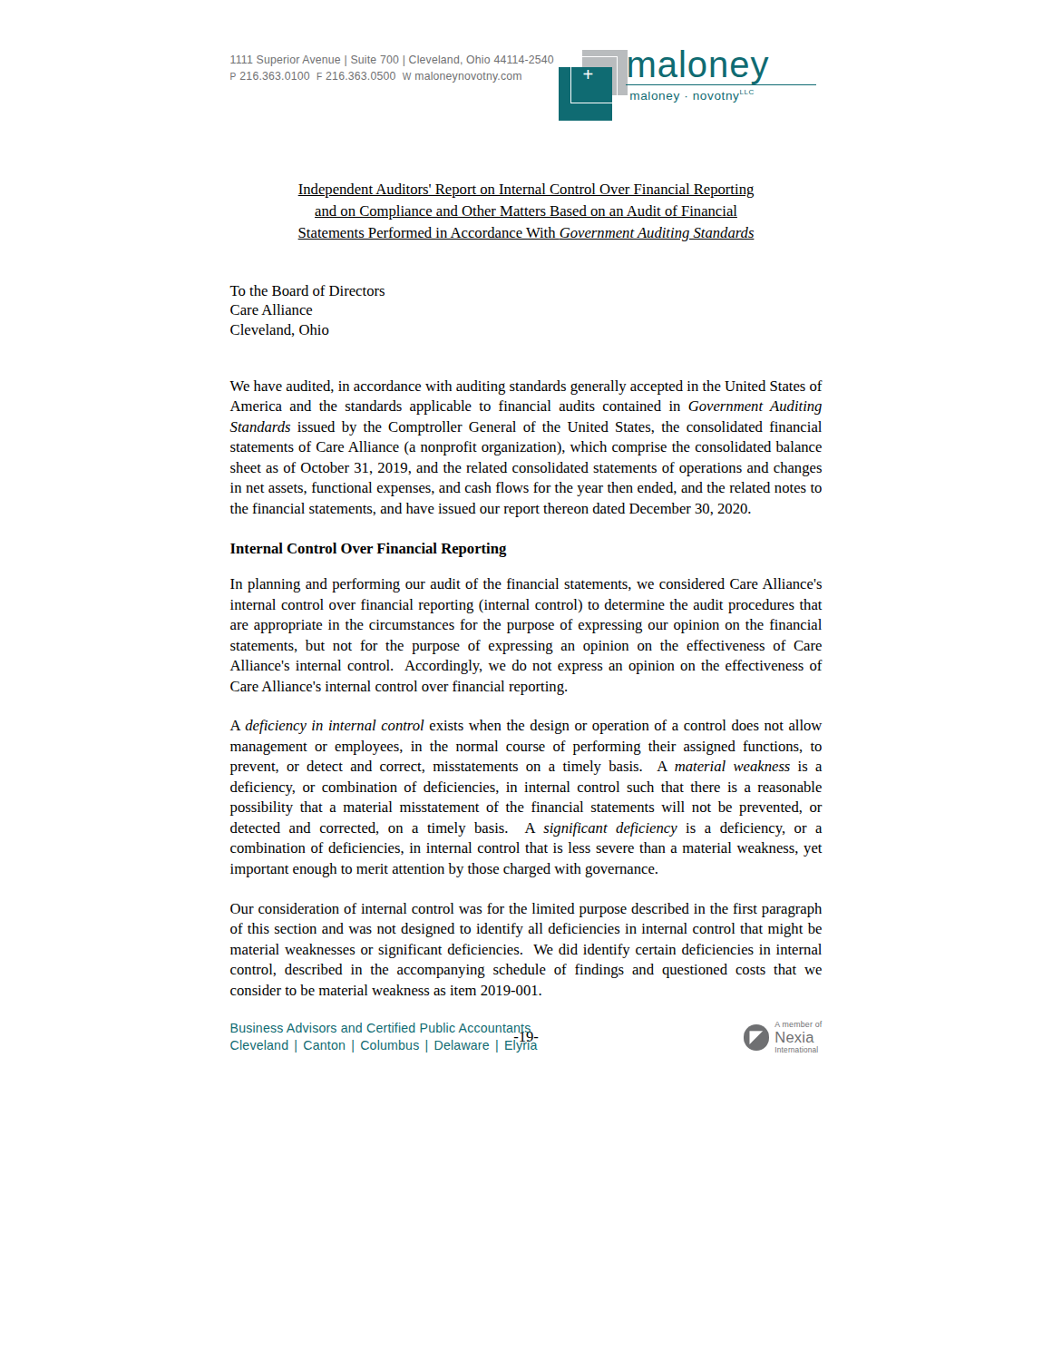1111 Superior Avenue | Suite 700 | Cleveland, Ohio 44114-2540
P 216.363.0100 F 216.363.0500 W maloneynovotny.com
+
maloney
maloney · novotnyLLC
Independent Auditors' Report on Internal Control Over Financial Reporting
and on Compliance and Other Matters Based on an Audit of Financial
Statements Performed in Accordance With Government Auditing Standards
To the Board of Directors
Care Alliance
Cleveland, Ohio
We have audited, in accordance with auditing standards generally accepted in the United States of America and the standards applicable to financial audits contained in Government Auditing Standards issued by the Comptroller General of the United States, the consolidated financial statements of Care Alliance (a nonprofit organization), which comprise the consolidated balance sheet as of October 31, 2019, and the related consolidated statements of operations and changes in net assets, functional expenses, and cash flows for the year then ended, and the related notes to the financial statements, and have issued our report thereon dated December 30, 2020.
Internal Control Over Financial Reporting
In planning and performing our audit of the financial statements, we considered Care Alliance's internal control over financial reporting (internal control) to determine the audit procedures that are appropriate in the circumstances for the purpose of expressing our opinion on the financial statements, but not for the purpose of expressing an opinion on the effectiveness of Care Alliance's internal control. Accordingly, we do not express an opinion on the effectiveness of Care Alliance's internal control over financial reporting.
A deficiency in internal control exists when the design or operation of a control does not allow management or employees, in the normal course of performing their assigned functions, to prevent, or detect and correct, misstatements on a timely basis. A material weakness is a deficiency, or combination of deficiencies, in internal control such that there is a reasonable possibility that a material misstatement of the financial statements will not be prevented, or detected and corrected, on a timely basis. A significant deficiency is a deficiency, or a combination of deficiencies, in internal control that is less severe than a material weakness, yet important enough to merit attention by those charged with governance.
Our consideration of internal control was for the limited purpose described in the first paragraph of this section and was not designed to identify all deficiencies in internal control that might be material weaknesses or significant deficiencies. We did identify certain deficiencies in internal control, described in the accompanying schedule of findings and questioned costs that we consider to be material weakness as item 2019-001.
-19-
Business Advisors and Certified Public Accountants
Cleveland | Canton | Columbus | Delaware | Elyria
A member of
Nexia
International